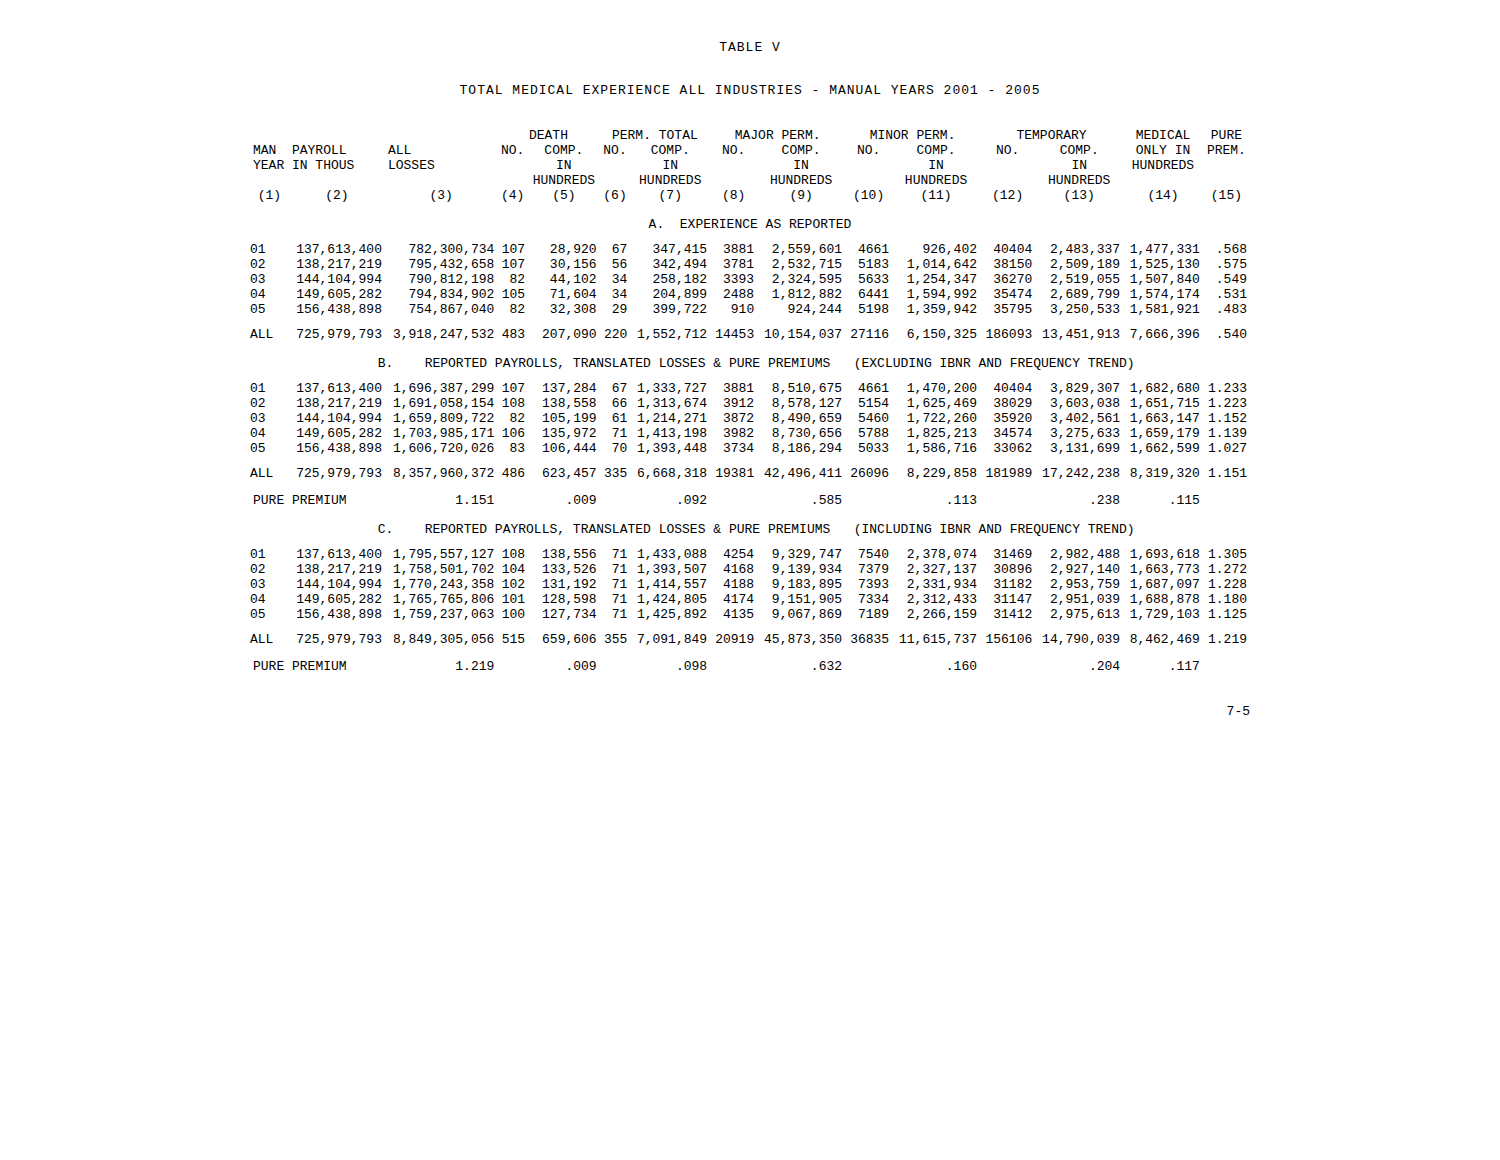TABLE V
TOTAL MEDICAL EXPERIENCE ALL INDUSTRIES - MANUAL YEARS 2001 - 2005
| | | | DEATH | PERM. TOTAL | MAJOR PERM. | MINOR PERM. | TEMPORARY | MEDICAL | PURE |
| --- | --- | --- | --- | --- | --- | --- | --- | --- | --- |
| MAN | PAYROLL | ALL | NO. | COMP. | NO. | COMP. | NO. | COMP. | NO. | COMP. | NO. | COMP. | ONLY IN | PREM. |
| YEAR | IN THOUS | LOSSES | | IN | | IN | | IN | | IN | | IN | HUNDREDS | |
| | | | | HUNDREDS | | HUNDREDS | | HUNDREDS | | HUNDREDS | | HUNDREDS | | |
| (1) | (2) | (3) | (4) | (5) | (6) | (7) | (8) | (9) | (10) | (11) | (12) | (13) | (14) | (15) |
| A. EXPERIENCE AS REPORTED |
| 01 | 137,613,400 | 782,300,734 | 107 | 28,920 | 67 | 347,415 | 3881 | 2,559,601 | 4661 | 926,402 | 40404 | 2,483,337 | 1,477,331 | .568 |
| 02 | 138,217,219 | 795,432,658 | 107 | 30,156 | 56 | 342,494 | 3781 | 2,532,715 | 5183 | 1,014,642 | 38150 | 2,509,189 | 1,525,130 | .575 |
| 03 | 144,104,994 | 790,812,198 | 82 | 44,102 | 34 | 258,182 | 3393 | 2,324,595 | 5633 | 1,254,347 | 36270 | 2,519,055 | 1,507,840 | .549 |
| 04 | 149,605,282 | 794,834,902 | 105 | 71,604 | 34 | 204,899 | 2488 | 1,812,882 | 6441 | 1,594,992 | 35474 | 2,689,799 | 1,574,174 | .531 |
| 05 | 156,438,898 | 754,867,040 | 82 | 32,308 | 29 | 399,722 | 910 | 924,244 | 5198 | 1,359,942 | 35795 | 3,250,533 | 1,581,921 | .483 |
| ALL | 725,979,793 | 3,918,247,532 | 483 | 207,090 | 220 | 1,552,712 | 14453 | 10,154,037 | 27116 | 6,150,325 | 186093 | 13,451,913 | 7,666,396 | .540 |
| B. REPORTED PAYROLLS, TRANSLATED LOSSES & PURE PREMIUMS (EXCLUDING IBNR AND FREQUENCY TREND) |
| 01 | 137,613,400 | 1,696,387,299 | 107 | 137,284 | 67 | 1,333,727 | 3881 | 8,510,675 | 4661 | 1,470,200 | 40404 | 3,829,307 | 1,682,680 | 1.233 |
| 02 | 138,217,219 | 1,691,058,154 | 108 | 138,558 | 66 | 1,313,674 | 3912 | 8,578,127 | 5154 | 1,625,469 | 38029 | 3,603,038 | 1,651,715 | 1.223 |
| 03 | 144,104,994 | 1,659,809,722 | 82 | 105,199 | 61 | 1,214,271 | 3872 | 8,490,659 | 5460 | 1,722,260 | 35920 | 3,402,561 | 1,663,147 | 1.152 |
| 04 | 149,605,282 | 1,703,985,171 | 106 | 135,972 | 71 | 1,413,198 | 3982 | 8,730,656 | 5788 | 1,825,213 | 34574 | 3,275,633 | 1,659,179 | 1.139 |
| 05 | 156,438,898 | 1,606,720,026 | 83 | 106,444 | 70 | 1,393,448 | 3734 | 8,186,294 | 5033 | 1,586,716 | 33062 | 3,131,699 | 1,662,599 | 1.027 |
| ALL | 725,979,793 | 8,357,960,372 | 486 | 623,457 | 335 | 6,668,318 | 19381 | 42,496,411 | 26096 | 8,229,858 | 181989 | 17,242,238 | 8,319,320 | 1.151 |
| PURE PREMIUM | 1.151 | | .009 | | .092 | | .585 | | .113 | | .238 | .115 | |
| C. REPORTED PAYROLLS, TRANSLATED LOSSES & PURE PREMIUMS (INCLUDING IBNR AND FREQUENCY TREND) |
| 01 | 137,613,400 | 1,795,557,127 | 108 | 138,556 | 71 | 1,433,088 | 4254 | 9,329,747 | 7540 | 2,378,074 | 31469 | 2,982,488 | 1,693,618 | 1.305 |
| 02 | 138,217,219 | 1,758,501,702 | 104 | 133,526 | 71 | 1,393,507 | 4168 | 9,139,934 | 7379 | 2,327,137 | 30896 | 2,927,140 | 1,663,773 | 1.272 |
| 03 | 144,104,994 | 1,770,243,358 | 102 | 131,192 | 71 | 1,414,557 | 4188 | 9,183,895 | 7393 | 2,331,934 | 31182 | 2,953,759 | 1,687,097 | 1.228 |
| 04 | 149,605,282 | 1,765,765,806 | 101 | 128,598 | 71 | 1,424,805 | 4174 | 9,151,905 | 7334 | 2,312,433 | 31147 | 2,951,039 | 1,688,878 | 1.180 |
| 05 | 156,438,898 | 1,759,237,063 | 100 | 127,734 | 71 | 1,425,892 | 4135 | 9,067,869 | 7189 | 2,266,159 | 31412 | 2,975,613 | 1,729,103 | 1.125 |
| ALL | 725,979,793 | 8,849,305,056 | 515 | 659,606 | 355 | 7,091,849 | 20919 | 45,873,350 | 36835 | 11,615,737 | 156106 | 14,790,039 | 8,462,469 | 1.219 |
| PURE PREMIUM | 1.219 | | .009 | | .098 | | .632 | | .160 | | .204 | .117 | |
7-5